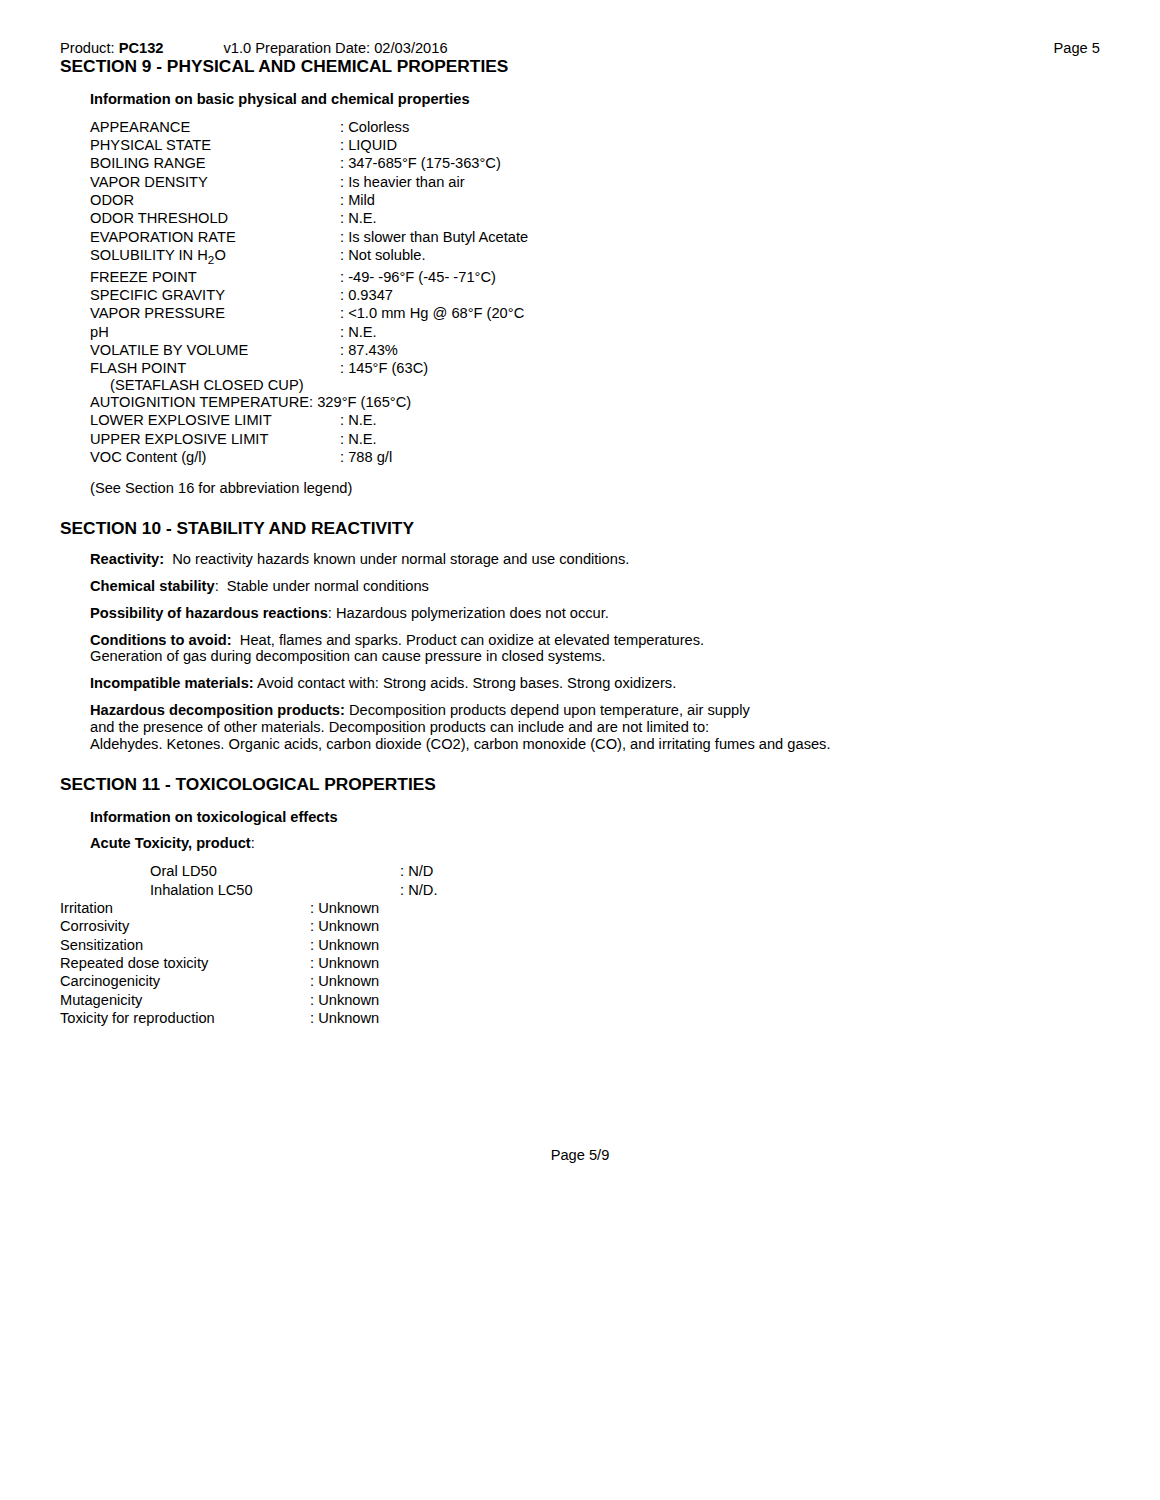Product: PC132 v1.0 Preparation Date: 02/03/2016 Page 5
SECTION 9 - PHYSICAL AND CHEMICAL PROPERTIES
Information on basic physical and chemical properties
| APPEARANCE | : Colorless |
| PHYSICAL STATE | : LIQUID |
| BOILING RANGE | : 347-685°F (175-363°C) |
| VAPOR DENSITY | : Is heavier than air |
| ODOR | : Mild |
| ODOR THRESHOLD | : N.E. |
| EVAPORATION RATE | : Is slower than Butyl Acetate |
| SOLUBILITY IN H 2 O | : Not soluble. |
| FREEZE POINT | : -49- -96°F (-45- -71°C) |
| SPECIFIC GRAVITY | : 0.9347 |
| VAPOR PRESSURE | : <1.0 mm Hg @ 68°F (20°C |
| pH | : N.E. |
| VOLATILE BY VOLUME | : 87.43% |
| FLASH POINT | : 145°F (63C) |
(SETAFLASH CLOSED CUP)
AUTOIGNITION TEMPERATURE: 329°F (165°C)
| LOWER EXPLOSIVE LIMIT | : N.E. |
| UPPER EXPLOSIVE LIMIT | : N.E. |
| VOC Content (g/l) | : 788 g/l |
(See Section 16 for abbreviation legend)
SECTION 10 - STABILITY AND REACTIVITY
Reactivity: No reactivity hazards known under normal storage and use conditions.
Chemical stability: Stable under normal conditions
Possibility of hazardous reactions: Hazardous polymerization does not occur.
Conditions to avoid: Heat, flames and sparks. Product can oxidize at elevated temperatures.
Generation of gas during decomposition can cause pressure in closed systems.
Incompatible materials: Avoid contact with: Strong acids. Strong bases. Strong oxidizers.
Hazardous decomposition products: Decomposition products depend upon temperature, air supply
and the presence of other materials. Decomposition products can include and are not limited to:
Aldehydes. Ketones. Organic acids, carbon dioxide (CO2), carbon monoxide (CO), and irritating fumes and gases.
SECTION 11 - TOXICOLOGICAL PROPERTIES
Information on toxicological effects
Acute Toxicity, product:
| Oral LD50 | : N/D |
| Inhalation LC50 | : N/D. |
| Irritation | : Unknown |
| Corrosivity | : Unknown |
| Sensitization | : Unknown |
| Repeated dose toxicity | : Unknown |
| Carcinogenicity | : Unknown |
| Mutagenicity | : Unknown |
| Toxicity for reproduction | : Unknown |
Page 5/9